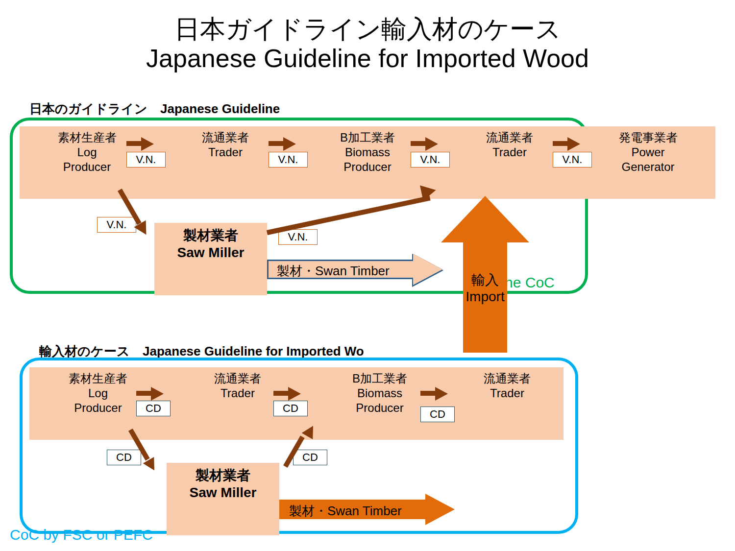日本ガイドライン輸入材のケース
Japanese Guideline for Imported Wood
日本のガイドライン　Japanese Guideline
素材生産者
Log
Producer
流通業者
Trader
B加工業者
Biomass
Producer
流通業者
Trader
発電事業者
Power
Generator
製材業者
Saw Miller
V.N.
V.N.
V.N.
V.N.
V.N.
V.N.
製材・Swan Timber
eline CoC
輸入
Import
輸入材のケース　Japanese Guideline for Imported Wo
素材生産者
Log
Producer
流通業者
Trader
B加工業者
Biomass
Producer
流通業者
Trader
製材業者
Saw Miller
CD
CD
CD
CD
CD
製材・Swan Timber
CoC by FSC or PEFC